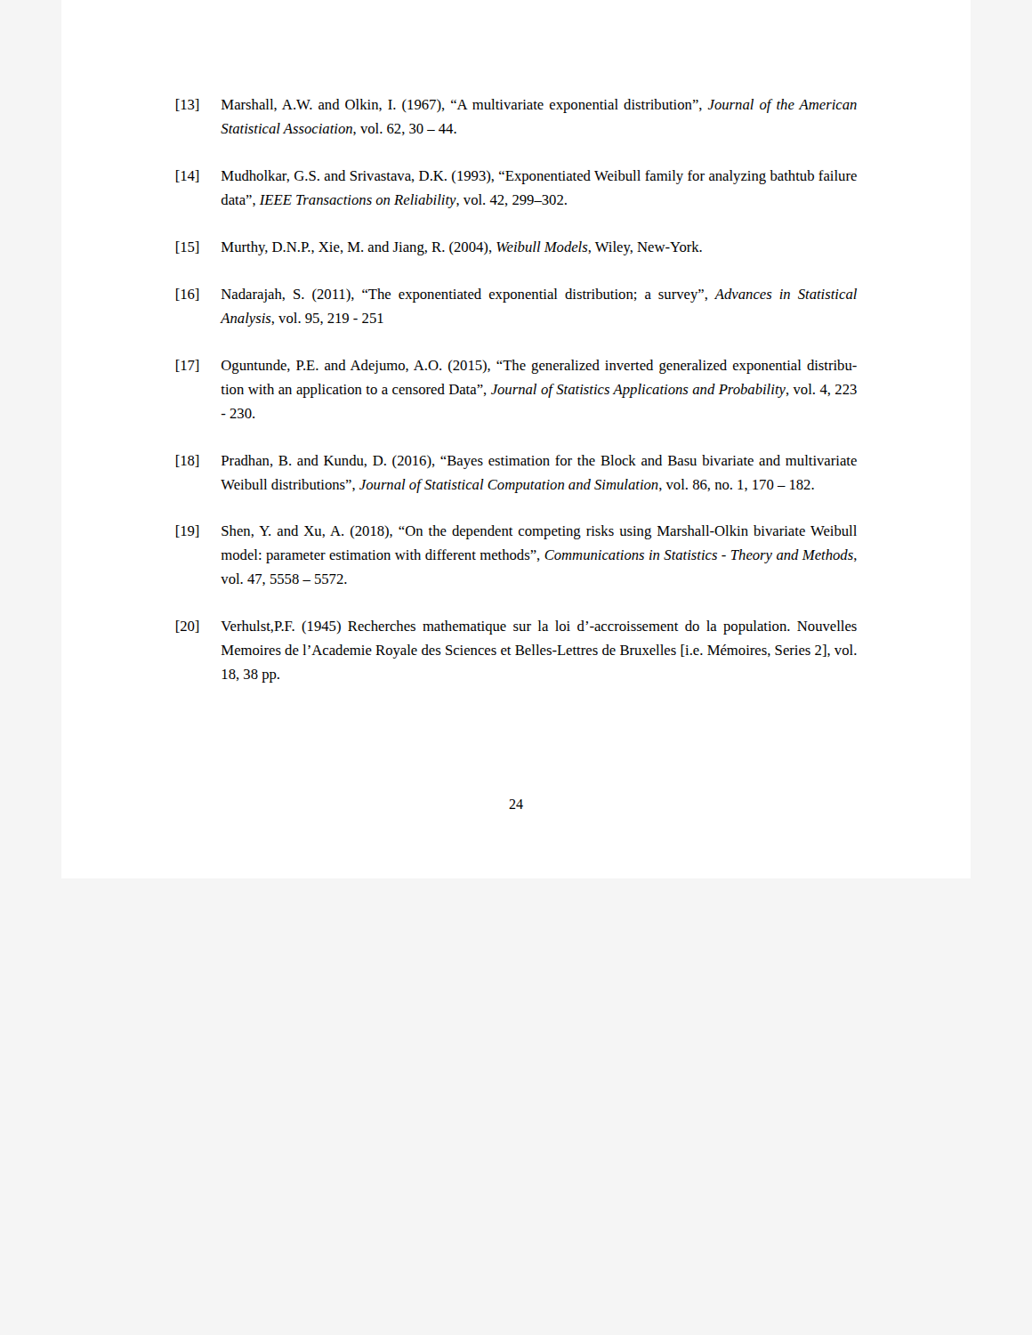[13] Marshall, A.W. and Olkin, I. (1967), “A multivariate exponential distribution”, Journal of the American Statistical Association, vol. 62, 30 – 44.
[14] Mudholkar, G.S. and Srivastava, D.K. (1993), “Exponentiated Weibull family for analyzing bathtub failure data”, IEEE Transactions on Reliability, vol. 42, 299–302.
[15] Murthy, D.N.P., Xie, M. and Jiang, R. (2004), Weibull Models, Wiley, New-York.
[16] Nadarajah, S. (2011), “The exponentiated exponential distribution; a survey”, Advances in Statistical Analysis, vol. 95, 219 - 251
[17] Oguntunde, P.E. and Adejumo, A.O. (2015), “The generalized inverted generalized exponential distribution with an application to a censored Data”, Journal of Statistics Applications and Probability, vol. 4, 223 - 230.
[18] Pradhan, B. and Kundu, D. (2016), “Bayes estimation for the Block and Basu bivariate and multivariate Weibull distributions”, Journal of Statistical Computation and Simulation, vol. 86, no. 1, 170 – 182.
[19] Shen, Y. and Xu, A. (2018), “On the dependent competing risks using Marshall-Olkin bivariate Weibull model: parameter estimation with different methods”, Communications in Statistics - Theory and Methods, vol. 47, 5558 – 5572.
[20] Verhulst,P.F. (1945) Recherches mathematique sur la loi d’-accroissement do la population. Nouvelles Memoires de l’Academie Royale des Sciences et Belles-Lettres de Bruxelles [i.e. Mémoires, Series 2], vol. 18, 38 pp.
24